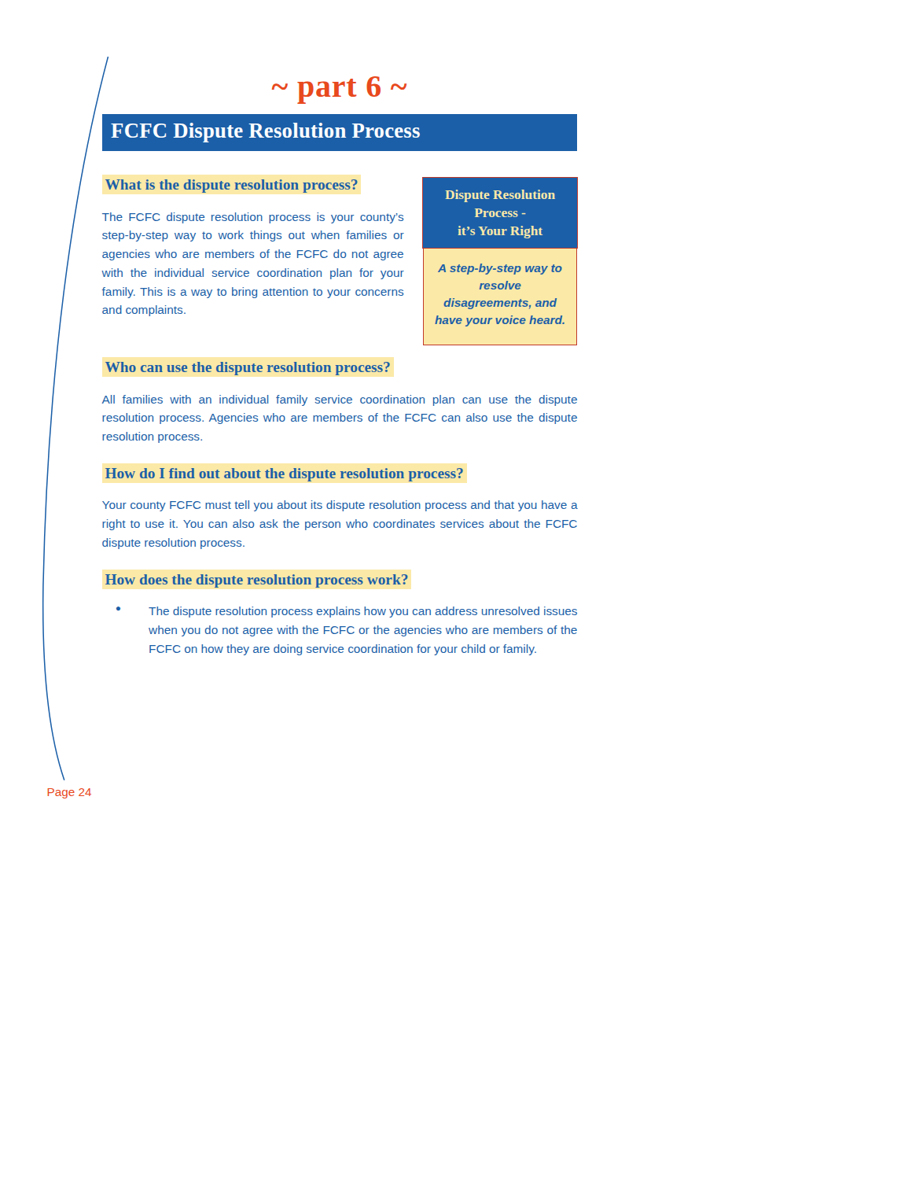~ part 6 ~
FCFC Dispute Resolution Process
Dispute Resolution
Process -
it’s Your Right
A step-by-step way to resolve disagreements, and have your voice heard.
What is the dispute resolution process?
The FCFC dispute resolution process is your county’s step-by-step way to work things out when families or agencies who are members of the FCFC do not agree with the individual service coordination plan for your family. This is a way to bring attention to your concerns and complaints.
Who can use the dispute resolution process?
All families with an individual family service coordination plan can use the dispute resolution process. Agencies who are members of the FCFC can also use the dispute resolution process.
How do I find out about the dispute resolution process?
Your county FCFC must tell you about its dispute resolution process and that you have a right to use it. You can also ask the person who coordinates services about the FCFC dispute resolution process.
How does the dispute resolution process work?
The dispute resolution process explains how you can address unresolved issues when you do not agree with the FCFC or the agencies who are members of the FCFC on how they are doing service coordination for your child or family.
Page 24